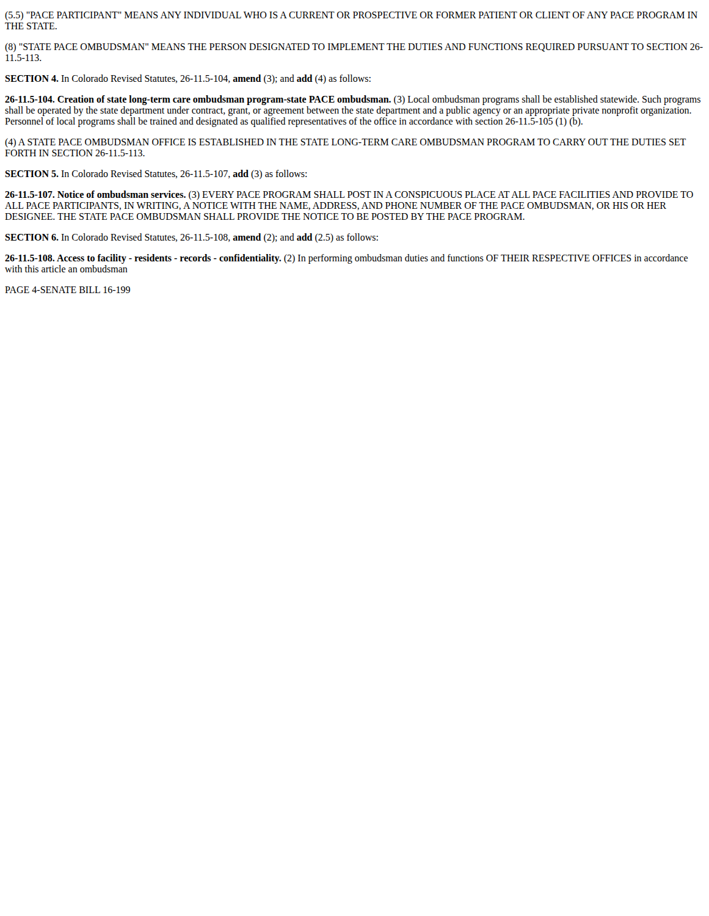(5.5) "PACE PARTICIPANT" MEANS ANY INDIVIDUAL WHO IS A CURRENT OR PROSPECTIVE OR FORMER PATIENT OR CLIENT OF ANY PACE PROGRAM IN THE STATE.
(8) "STATE PACE OMBUDSMAN" MEANS THE PERSON DESIGNATED TO IMPLEMENT THE DUTIES AND FUNCTIONS REQUIRED PURSUANT TO SECTION 26-11.5-113.
SECTION 4. In Colorado Revised Statutes, 26-11.5-104, amend (3); and add (4) as follows:
26-11.5-104. Creation of state long-term care ombudsman program-state PACE ombudsman. (3) Local ombudsman programs shall be established statewide. Such programs shall be operated by the state department under contract, grant, or agreement between the state department and a public agency or an appropriate private nonprofit organization. Personnel of local programs shall be trained and designated as qualified representatives of the office in accordance with section 26-11.5-105 (1) (b).
(4) A STATE PACE OMBUDSMAN OFFICE IS ESTABLISHED IN THE STATE LONG-TERM CARE OMBUDSMAN PROGRAM TO CARRY OUT THE DUTIES SET FORTH IN SECTION 26-11.5-113.
SECTION 5. In Colorado Revised Statutes, 26-11.5-107, add (3) as follows:
26-11.5-107. Notice of ombudsman services. (3) EVERY PACE PROGRAM SHALL POST IN A CONSPICUOUS PLACE AT ALL PACE FACILITIES AND PROVIDE TO ALL PACE PARTICIPANTS, IN WRITING, A NOTICE WITH THE NAME, ADDRESS, AND PHONE NUMBER OF THE PACE OMBUDSMAN, OR HIS OR HER DESIGNEE. THE STATE PACE OMBUDSMAN SHALL PROVIDE THE NOTICE TO BE POSTED BY THE PACE PROGRAM.
SECTION 6. In Colorado Revised Statutes, 26-11.5-108, amend (2); and add (2.5) as follows:
26-11.5-108. Access to facility - residents - records - confidentiality. (2) In performing ombudsman duties and functions OF THEIR RESPECTIVE OFFICES in accordance with this article an ombudsman
PAGE 4-SENATE BILL 16-199